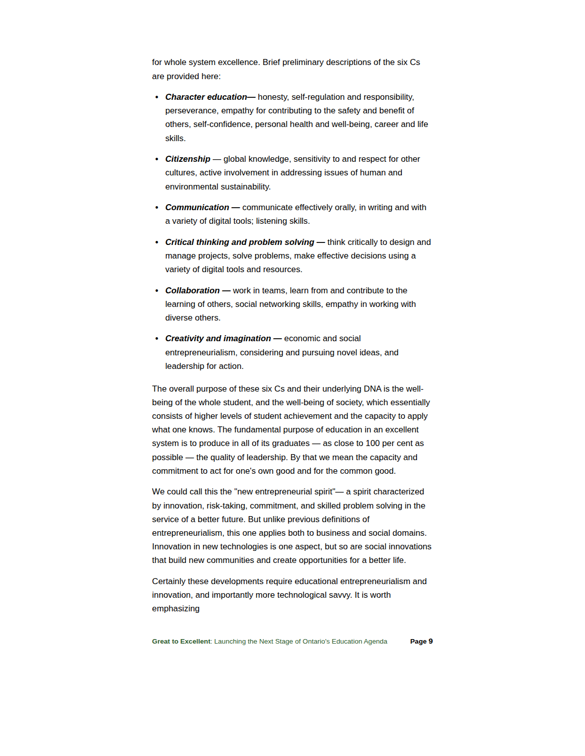for whole system excellence. Brief preliminary descriptions of the six Cs are provided here:
Character education— honesty, self-regulation and responsibility, perseverance, empathy for contributing to the safety and benefit of others, self-confidence, personal health and well-being, career and life skills.
Citizenship — global knowledge, sensitivity to and respect for other cultures, active involvement in addressing issues of human and environmental sustainability.
Communication — communicate effectively orally, in writing and with a variety of digital tools; listening skills.
Critical thinking and problem solving — think critically to design and manage projects, solve problems, make effective decisions using a variety of digital tools and resources.
Collaboration — work in teams, learn from and contribute to the learning of others, social networking skills, empathy in working with diverse others.
Creativity and imagination — economic and social entrepreneurialism, considering and pursuing novel ideas, and leadership for action.
The overall purpose of these six Cs and their underlying DNA is the well-being of the whole student, and the well-being of society, which essentially consists of higher levels of student achievement and the capacity to apply what one knows. The fundamental purpose of education in an excellent system is to produce in all of its graduates — as close to 100 per cent as possible — the quality of leadership. By that we mean the capacity and commitment to act for one's own good and for the common good.
We could call this the "new entrepreneurial spirit"— a spirit characterized by innovation, risk-taking, commitment, and skilled problem solving in the service of a better future. But unlike previous definitions of entrepreneurialism, this one applies both to business and social domains. Innovation in new technologies is one aspect, but so are social innovations that build new communities and create opportunities for a better life.
Certainly these developments require educational entrepreneurialism and innovation, and importantly more technological savvy. It is worth emphasizing
Great to Excellent: Launching the Next Stage of Ontario's Education Agenda Page 9